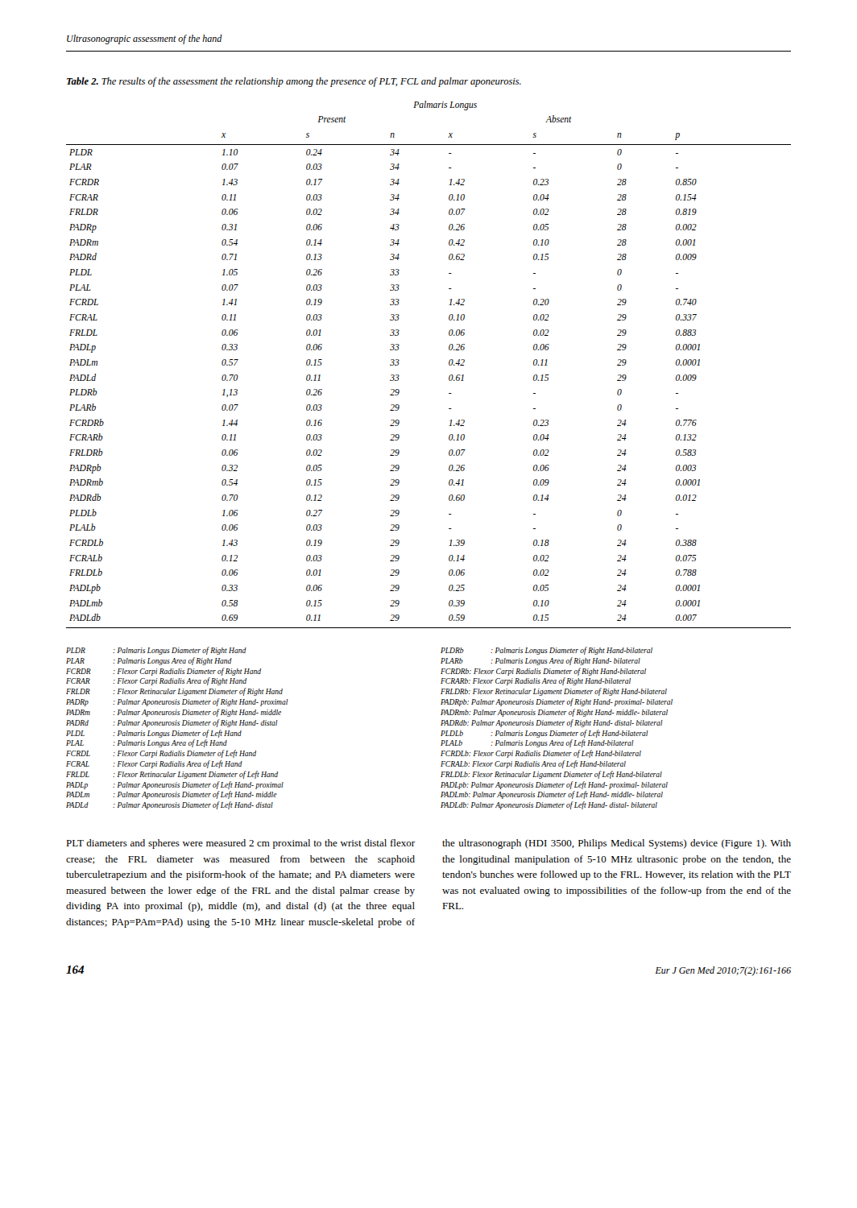Ultrasonograpic assessment of the hand
Table 2. The results of the assessment the relationship among the presence of PLT, FCL and palmar aponeurosis.
| | Palmaris Longus | |
| | Present | Absent | |
| | x | s | n | x | s | n | p |
| PLDR | 1.10 | 0.24 | 34 | - | - | 0 | - |
| PLAR | 0.07 | 0.03 | 34 | - | - | 0 | - |
| FCRDR | 1.43 | 0.17 | 34 | 1.42 | 0.23 | 28 | 0.850 |
| FCRAR | 0.11 | 0.03 | 34 | 0.10 | 0.04 | 28 | 0.154 |
| FRLDR | 0.06 | 0.02 | 34 | 0.07 | 0.02 | 28 | 0.819 |
| PADRp | 0.31 | 0.06 | 43 | 0.26 | 0.05 | 28 | 0.002 |
| PADRm | 0.54 | 0.14 | 34 | 0.42 | 0.10 | 28 | 0.001 |
| PADRd | 0.71 | 0.13 | 34 | 0.62 | 0.15 | 28 | 0.009 |
| PLDL | 1.05 | 0.26 | 33 | - | - | 0 | - |
| PLAL | 0.07 | 0.03 | 33 | - | - | 0 | - |
| FCRDL | 1.41 | 0.19 | 33 | 1.42 | 0.20 | 29 | 0.740 |
| FCRAL | 0.11 | 0.03 | 33 | 0.10 | 0.02 | 29 | 0.337 |
| FRLDL | 0.06 | 0.01 | 33 | 0.06 | 0.02 | 29 | 0.883 |
| PADLp | 0.33 | 0.06 | 33 | 0.26 | 0.06 | 29 | 0.0001 |
| PADLm | 0.57 | 0.15 | 33 | 0.42 | 0.11 | 29 | 0.0001 |
| PADLd | 0.70 | 0.11 | 33 | 0.61 | 0.15 | 29 | 0.009 |
| PLDRb | 1,13 | 0.26 | 29 | - | - | 0 | - |
| PLARb | 0.07 | 0.03 | 29 | - | - | 0 | - |
| FCRDRb | 1.44 | 0.16 | 29 | 1.42 | 0.23 | 24 | 0.776 |
| FCRARb | 0.11 | 0.03 | 29 | 0.10 | 0.04 | 24 | 0.132 |
| FRLDRb | 0.06 | 0.02 | 29 | 0.07 | 0.02 | 24 | 0.583 |
| PADRpb | 0.32 | 0.05 | 29 | 0.26 | 0.06 | 24 | 0.003 |
| PADRmb | 0.54 | 0.15 | 29 | 0.41 | 0.09 | 24 | 0.0001 |
| PADRdb | 0.70 | 0.12 | 29 | 0.60 | 0.14 | 24 | 0.012 |
| PLDLb | 1.06 | 0.27 | 29 | - | - | 0 | - |
| PLALb | 0.06 | 0.03 | 29 | - | - | 0 | - |
| FCRDLb | 1.43 | 0.19 | 29 | 1.39 | 0.18 | 24 | 0.388 |
| FCRALb | 0.12 | 0.03 | 29 | 0.14 | 0.02 | 24 | 0.075 |
| FRLDLb | 0.06 | 0.01 | 29 | 0.06 | 0.02 | 24 | 0.788 |
| PADLpb | 0.33 | 0.06 | 29 | 0.25 | 0.05 | 24 | 0.0001 |
| PADLmb | 0.58 | 0.15 | 29 | 0.39 | 0.10 | 24 | 0.0001 |
| PADLdb | 0.69 | 0.11 | 29 | 0.59 | 0.15 | 24 | 0.007 |
PLDR
: Palmaris Longus Diameter of Right Hand
PLAR
: Palmaris Longus Area of Right Hand
FCRDR
: Flexor Carpi Radialis Diameter of Right Hand
FCRAR
: Flexor Carpi Radialis Area of Right Hand
FRLDR
: Flexor Retinacular Ligament Diameter of Right Hand
PADRp
: Palmar Aponeurosis Diameter of Right Hand- proximal
PADRm
: Palmar Aponeurosis Diameter of Right Hand- middle
PADRd
: Palmar Aponeurosis Diameter of Right Hand- distal
PLDL
: Palmaris Longus Diameter of Left Hand
PLAL
: Palmaris Longus Area of Left Hand
FCRDL
: Flexor Carpi Radialis Diameter of Left Hand
FCRAL
: Flexor Carpi Radialis Area of Left Hand
FRLDL
: Flexor Retinacular Ligament Diameter of Left Hand
PADLp
: Palmar Aponeurosis Diameter of Left Hand- proximal
PADLm
: Palmar Aponeurosis Diameter of Left Hand- middle
PADLd
: Palmar Aponeurosis Diameter of Left Hand- distal
PLDRb
: Palmaris Longus Diameter of Right Hand-bilateral
PLARb
: Palmaris Longus Area of Right Hand- bilateral
FCRDRb: Flexor Carpi Radialis Diameter of Right Hand-bilateral
FCRARb: Flexor Carpi Radialis Area of Right Hand-bilateral
FRLDRb: Flexor Retinacular Ligament Diameter of Right Hand-bilateral
PADRpb: Palmar Aponeurosis Diameter of Right Hand- proximal- bilateral
PADRmb: Palmar Aponeurosis Diameter of Right Hand- middle- bilateral
PADRdb: Palmar Aponeurosis Diameter of Right Hand- distal- bilateral
PLDLb
: Palmaris Longus Diameter of Left Hand-bilateral
PLALb
: Palmaris Longus Area of Left Hand-bilateral
FCRDLb: Flexor Carpi Radialis Diameter of Left Hand-bilateral
FCRALb: Flexor Carpi Radialis Area of Left Hand-bilateral
FRLDLb: Flexor Retinacular Ligament Diameter of Left Hand-bilateral
PADLpb: Palmar Aponeurosis Diameter of Left Hand- proximal- bilateral
PADLmb: Palmar Aponeurosis Diameter of Left Hand- middle- bilateral
PADLdb: Palmar Aponeurosis Diameter of Left Hand- distal- bilateral
PLT diameters and spheres were measured 2 cm proximal to the wrist distal flexor crease; the FRL diameter was measured from between the scaphoid tuberculetrapezium and the pisiform-hook of the hamate; and PA diameters were measured between the lower edge of the FRL and the distal palmar crease by dividing PA into proximal (p), middle (m), and distal (d) (at the three equal distances; PAp=PAm=PAd) using the 5-10 MHz linear muscle-skeletal probe of the ultrasonograph (HDI 3500, Philips Medical Systems) device (Figure 1). With the longitudinal manipulation of 5-10 MHz ultrasonic probe on the tendon, the tendon's bunches were followed up to the FRL. However, its relation with the PLT was not evaluated owing to impossibilities of the follow-up from the end of the FRL.
164
Eur J Gen Med 2010;7(2):161-166